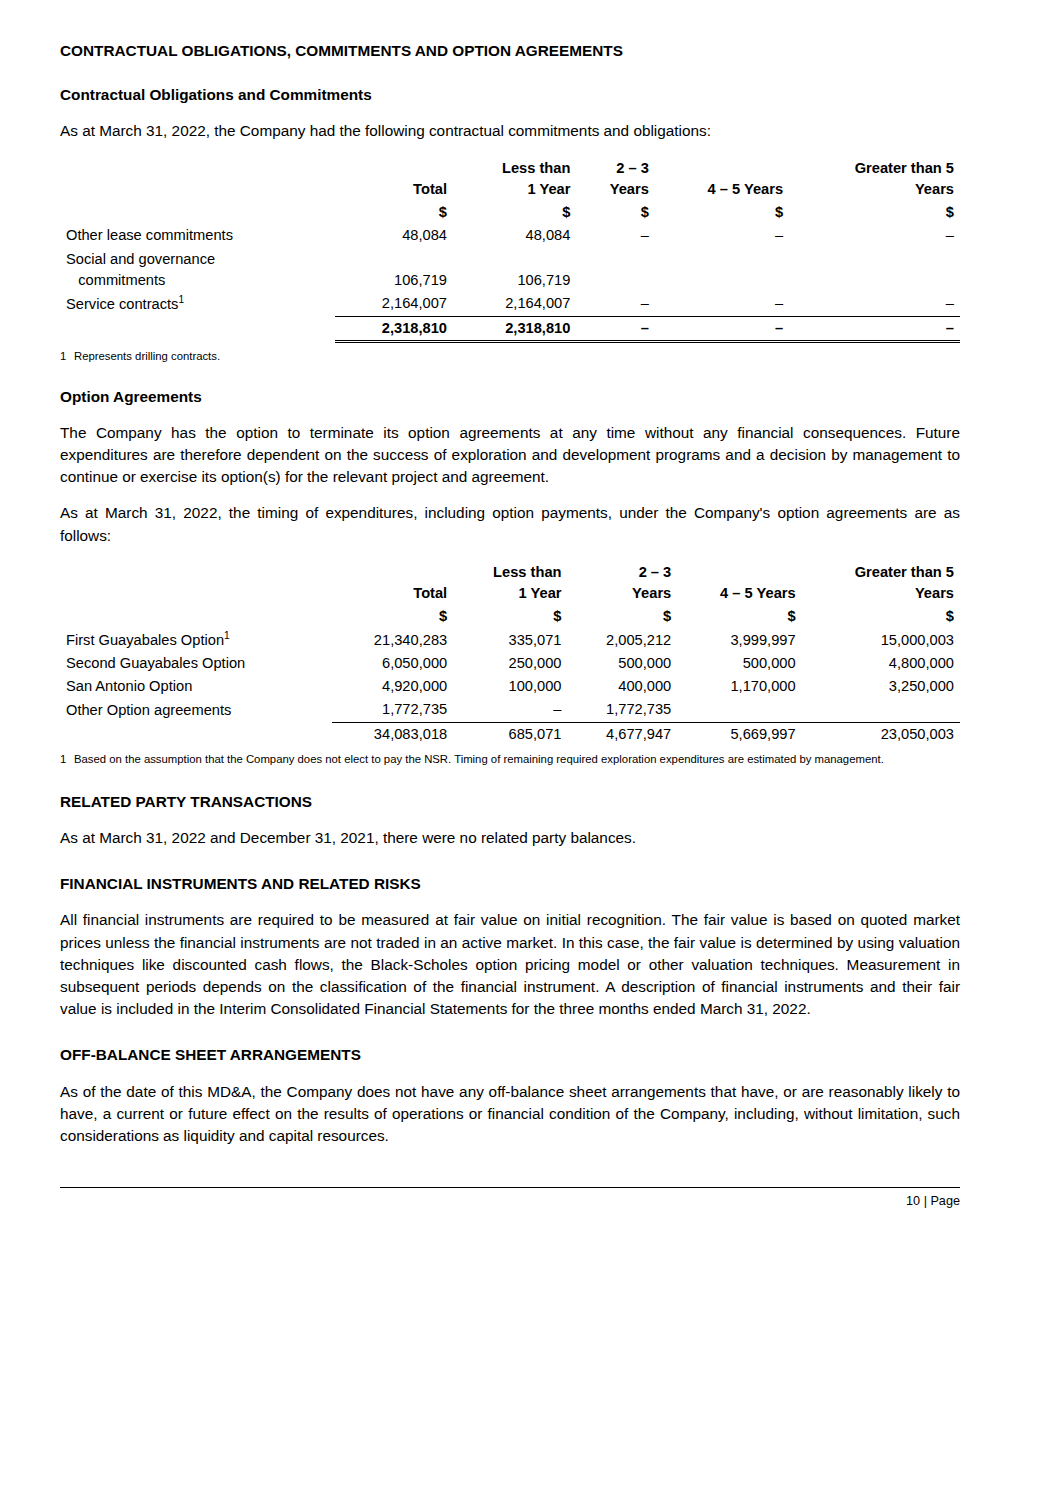Contractual Obligations, Commitments and Option Agreements
Contractual Obligations and Commitments
As at March 31, 2022, the Company had the following contractual commitments and obligations:
| | Total | Less than 1 Year | 2 – 3 Years | 4 – 5 Years | Greater than 5 Years |
| --- | --- | --- | --- | --- | --- |
| | $ | $ | $ | $ | $ |
| Other lease commitments | 48,084 | 48,084 | – | – | – |
| Social and governance commitments | 106,719 | 106,719 | | | |
| Service contracts 1 | 2,164,007 | 2,164,007 | – | – | – |
| | 2,318,810 | 2,318,810 | – | – | – |
1 Represents drilling contracts.
Option Agreements
The Company has the option to terminate its option agreements at any time without any financial consequences. Future expenditures are therefore dependent on the success of exploration and development programs and a decision by management to continue or exercise its option(s) for the relevant project and agreement.
As at March 31, 2022, the timing of expenditures, including option payments, under the Company's option agreements are as follows:
| | Total | Less than 1 Year | 2 – 3 Years | 4 – 5 Years | Greater than 5 Years |
| --- | --- | --- | --- | --- | --- |
| | $ | $ | $ | $ | $ |
| First Guayabales Option 1 | 21,340,283 | 335,071 | 2,005,212 | 3,999,997 | 15,000,003 |
| Second Guayabales Option | 6,050,000 | 250,000 | 500,000 | 500,000 | 4,800,000 |
| San Antonio Option | 4,920,000 | 100,000 | 400,000 | 1,170,000 | 3,250,000 |
| Other Option agreements | 1,772,735 | – | 1,772,735 | | |
| | 34,083,018 | 685,071 | 4,677,947 | 5,669,997 | 23,050,003 |
1 Based on the assumption that the Company does not elect to pay the NSR. Timing of remaining required exploration expenditures are estimated by management.
Related Party Transactions
As at March 31, 2022 and December 31, 2021, there were no related party balances.
Financial Instruments and Related Risks
All financial instruments are required to be measured at fair value on initial recognition. The fair value is based on quoted market prices unless the financial instruments are not traded in an active market. In this case, the fair value is determined by using valuation techniques like discounted cash flows, the Black-Scholes option pricing model or other valuation techniques. Measurement in subsequent periods depends on the classification of the financial instrument. A description of financial instruments and their fair value is included in the Interim Consolidated Financial Statements for the three months ended March 31, 2022.
Off-Balance Sheet Arrangements
As of the date of this MD&A, the Company does not have any off-balance sheet arrangements that have, or are reasonably likely to have, a current or future effect on the results of operations or financial condition of the Company, including, without limitation, such considerations as liquidity and capital resources.
10 | Page